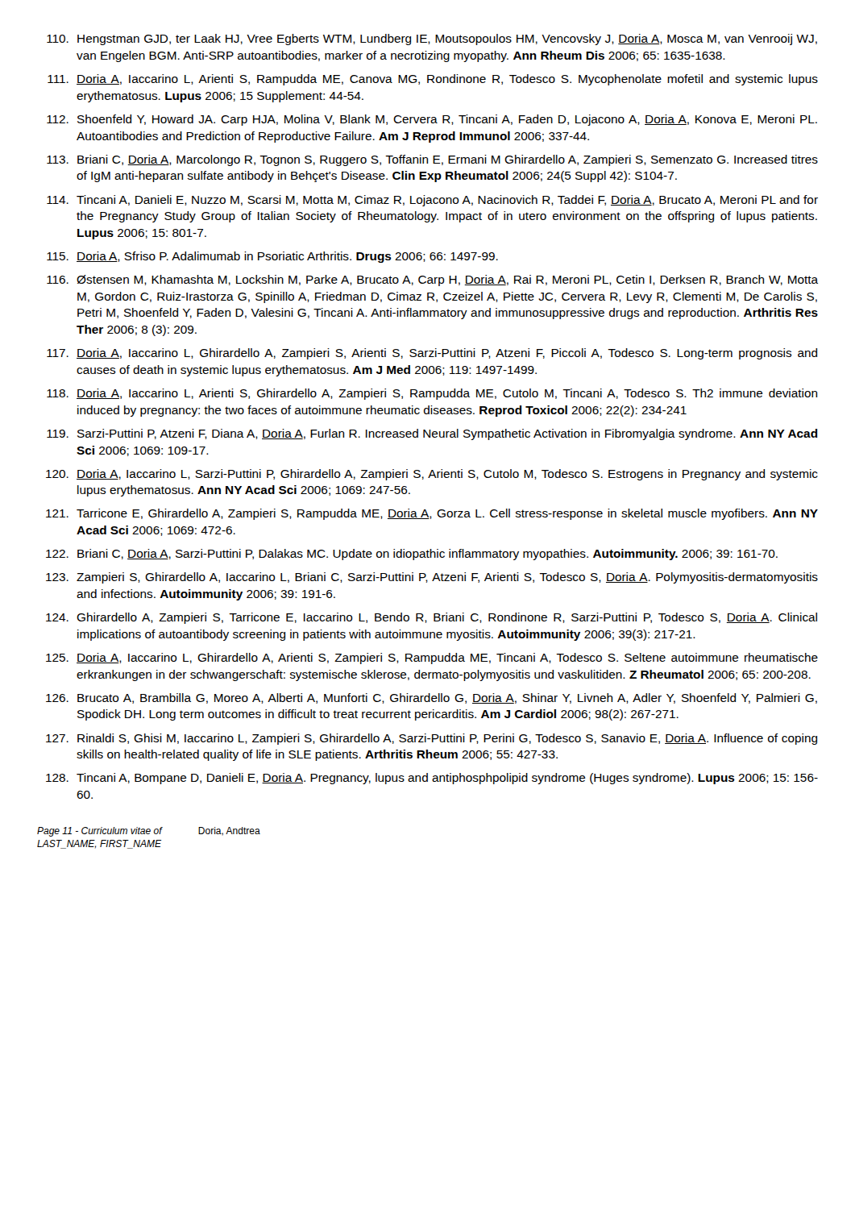110. Hengstman GJD, ter Laak HJ, Vree Egberts WTM, Lundberg IE, Moutsopoulos HM, Vencovsky J, Doria A, Mosca M, van Venrooij WJ, van Engelen BGM. Anti-SRP autoantibodies, marker of a necrotizing myopathy. Ann Rheum Dis 2006; 65: 1635-1638.
111. Doria A, Iaccarino L, Arienti S, Rampudda ME, Canova MG, Rondinone R, Todesco S. Mycophenolate mofetil and systemic lupus erythematosus. Lupus 2006; 15 Supplement: 44-54.
112. Shoenfeld Y, Howard JA. Carp HJA, Molina V, Blank M, Cervera R, Tincani A, Faden D, Lojacono A, Doria A, Konova E, Meroni PL. Autoantibodies and Prediction of Reproductive Failure. Am J Reprod Immunol 2006; 337-44.
113. Briani C, Doria A, Marcolongo R, Tognon S, Ruggero S, Toffanin E, Ermani M Ghirardello A, Zampieri S, Semenzato G. Increased titres of IgM anti-heparan sulfate antibody in Behçet's Disease. Clin Exp Rheumatol 2006; 24(5 Suppl 42): S104-7.
114. Tincani A, Danieli E, Nuzzo M, Scarsi M, Motta M, Cimaz R, Lojacono A, Nacinovich R, Taddei F, Doria A, Brucato A, Meroni PL and for the Pregnancy Study Group of Italian Society of Rheumatology. Impact of in utero environment on the offspring of lupus patients. Lupus 2006; 15: 801-7.
115. Doria A, Sfriso P. Adalimumab in Psoriatic Arthritis. Drugs 2006; 66: 1497-99.
116. Østensen M, Khamashta M, Lockshin M, Parke A, Brucato A, Carp H, Doria A, Rai R, Meroni PL, Cetin I, Derksen R, Branch W, Motta M, Gordon C, Ruiz-Irastorza G, Spinillo A, Friedman D, Cimaz R, Czeizel A, Piette JC, Cervera R, Levy R, Clementi M, De Carolis S, Petri M, Shoenfeld Y, Faden D, Valesini G, Tincani A. Anti-inflammatory and immunosuppressive drugs and reproduction. Arthritis Res Ther 2006; 8 (3): 209.
117. Doria A, Iaccarino L, Ghirardello A, Zampieri S, Arienti S, Sarzi-Puttini P, Atzeni F, Piccoli A, Todesco S. Long-term prognosis and causes of death in systemic lupus erythematosus. Am J Med 2006; 119: 1497-1499.
118. Doria A, Iaccarino L, Arienti S, Ghirardello A, Zampieri S, Rampudda ME, Cutolo M, Tincani A, Todesco S. Th2 immune deviation induced by pregnancy: the two faces of autoimmune rheumatic diseases. Reprod Toxicol 2006; 22(2): 234-241
119. Sarzi-Puttini P, Atzeni F, Diana A, Doria A, Furlan R. Increased Neural Sympathetic Activation in Fibromyalgia syndrome. Ann NY Acad Sci 2006; 1069: 109-17.
120. Doria A, Iaccarino L, Sarzi-Puttini P, Ghirardello A, Zampieri S, Arienti S, Cutolo M, Todesco S. Estrogens in Pregnancy and systemic lupus erythematosus. Ann NY Acad Sci 2006; 1069: 247-56.
121. Tarricone E, Ghirardello A, Zampieri S, Rampudda ME, Doria A, Gorza L. Cell stress-response in skeletal muscle myofibers. Ann NY Acad Sci 2006; 1069: 472-6.
122. Briani C, Doria A, Sarzi-Puttini P, Dalakas MC. Update on idiopathic inflammatory myopathies. Autoimmunity. 2006; 39: 161-70.
123. Zampieri S, Ghirardello A, Iaccarino L, Briani C, Sarzi-Puttini P, Atzeni F, Arienti S, Todesco S, Doria A. Polymyositis-dermatomyositis and infections. Autoimmunity 2006; 39: 191-6.
124. Ghirardello A, Zampieri S, Tarricone E, Iaccarino L, Bendo R, Briani C, Rondinone R, Sarzi-Puttini P, Todesco S, Doria A. Clinical implications of autoantibody screening in patients with autoimmune myositis. Autoimmunity 2006; 39(3): 217-21.
125. Doria A, Iaccarino L, Ghirardello A, Arienti S, Zampieri S, Rampudda ME, Tincani A, Todesco S. Seltene autoimmune rheumatische erkrankungen in der schwangerschaft: systemische sklerose, dermato-polymyositis und vaskulitiden. Z Rheumatol 2006; 65: 200-208.
126. Brucato A, Brambilla G, Moreo A, Alberti A, Munforti C, Ghirardello G, Doria A, Shinar Y, Livneh A, Adler Y, Shoenfeld Y, Palmieri G, Spodick DH. Long term outcomes in difficult to treat recurrent pericarditis. Am J Cardiol 2006; 98(2): 267-271.
127. Rinaldi S, Ghisi M, Iaccarino L, Zampieri S, Ghirardello A, Sarzi-Puttini P, Perini G, Todesco S, Sanavio E, Doria A. Influence of coping skills on health-related quality of life in SLE patients. Arthritis Rheum 2006; 55: 427-33.
128. Tincani A, Bompane D, Danieli E, Doria A. Pregnancy, lupus and antiphosphpolipid syndrome (Huges syndrome). Lupus 2006; 15: 156-60.
Page 11 - Curriculum vitae of Doria, Andtrea LAST_NAME, FIRST_NAME